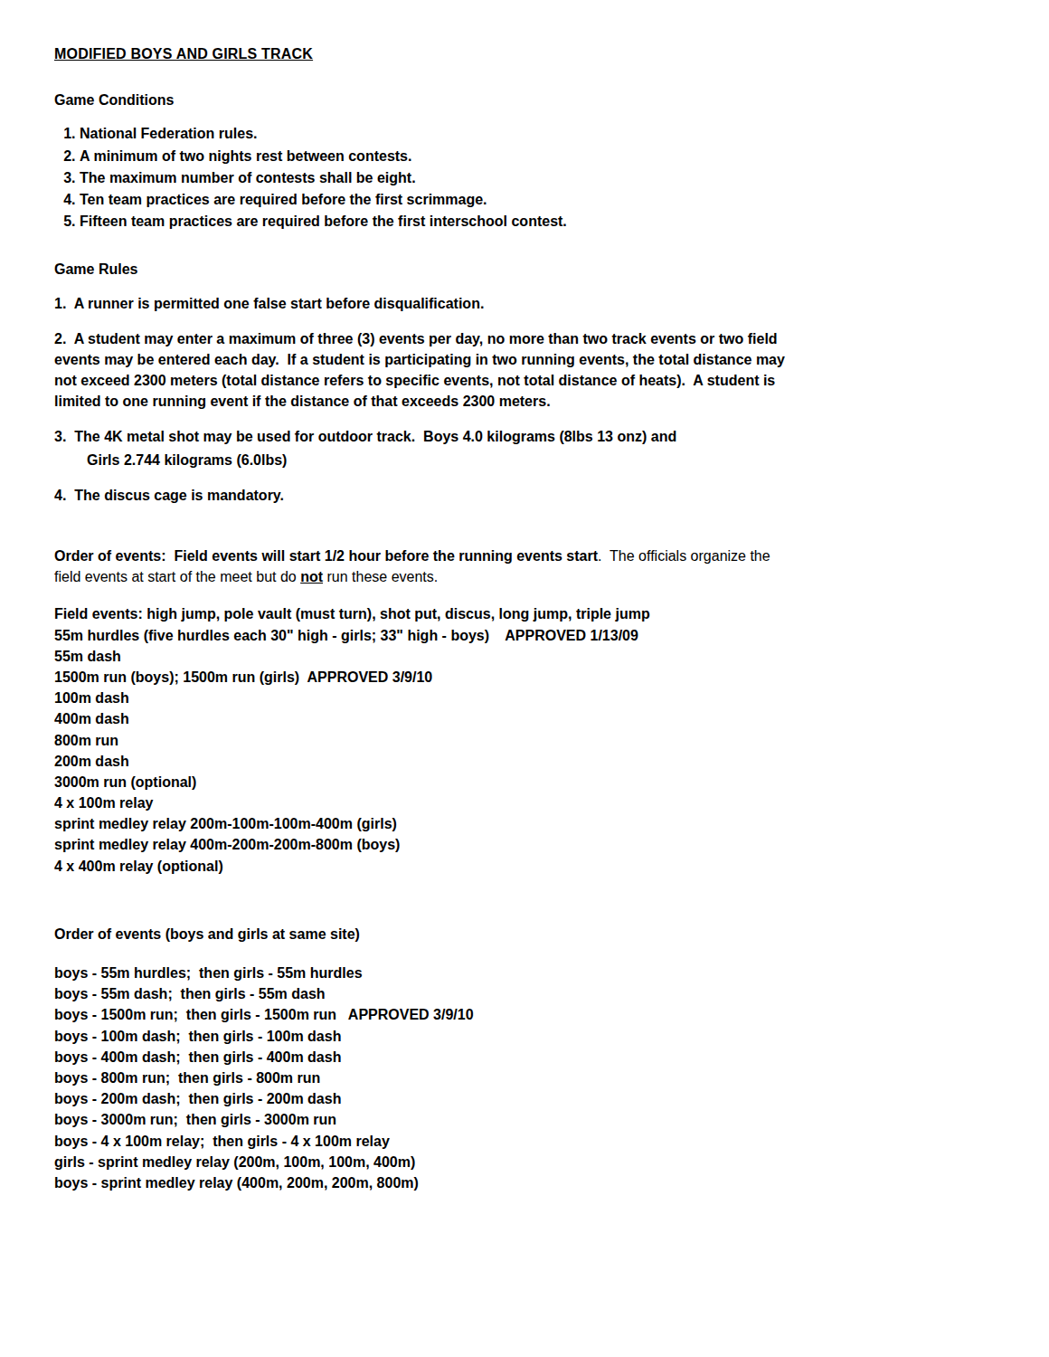MODIFIED BOYS AND GIRLS TRACK
Game Conditions
National Federation rules.
A minimum of two nights rest between contests.
The maximum number of contests shall be eight.
Ten team practices are required before the first scrimmage.
Fifteen team practices are required before the first interschool contest.
Game Rules
1. A runner is permitted one false start before disqualification.
2. A student may enter a maximum of three (3) events per day, no more than two track events or two field events may be entered each day. If a student is participating in two running events, the total distance may not exceed 2300 meters (total distance refers to specific events, not total distance of heats). A student is limited to one running event if the distance of that exceeds 2300 meters.
3. The 4K metal shot may be used for outdoor track. Boys 4.0 kilograms (8lbs 13 onz) and
Girls 2.744 kilograms (6.0lbs)
4. The discus cage is mandatory.
Order of events: Field events will start 1/2 hour before the running events start. The officials organize the field events at start of the meet but do not run these events.
Field events: high jump, pole vault (must turn), shot put, discus, long jump, triple jump
55m hurdles (five hurdles each 30" high - girls; 33" high - boys) APPROVED 1/13/09
55m dash
1500m run (boys); 1500m run (girls) APPROVED 3/9/10
100m dash
400m dash
800m run
200m dash
3000m run (optional)
4 x 100m relay
sprint medley relay 200m-100m-100m-400m (girls)
sprint medley relay 400m-200m-200m-800m (boys)
4 x 400m relay (optional)
Order of events (boys and girls at same site)
boys - 55m hurdles; then girls - 55m hurdles
boys - 55m dash; then girls - 55m dash
boys - 1500m run; then girls - 1500m run APPROVED 3/9/10
boys - 100m dash; then girls - 100m dash
boys - 400m dash; then girls - 400m dash
boys - 800m run; then girls - 800m run
boys - 200m dash; then girls - 200m dash
boys - 3000m run; then girls - 3000m run
boys - 4 x 100m relay; then girls - 4 x 100m relay
girls - sprint medley relay (200m, 100m, 100m, 400m)
boys - sprint medley relay (400m, 200m, 200m, 800m)